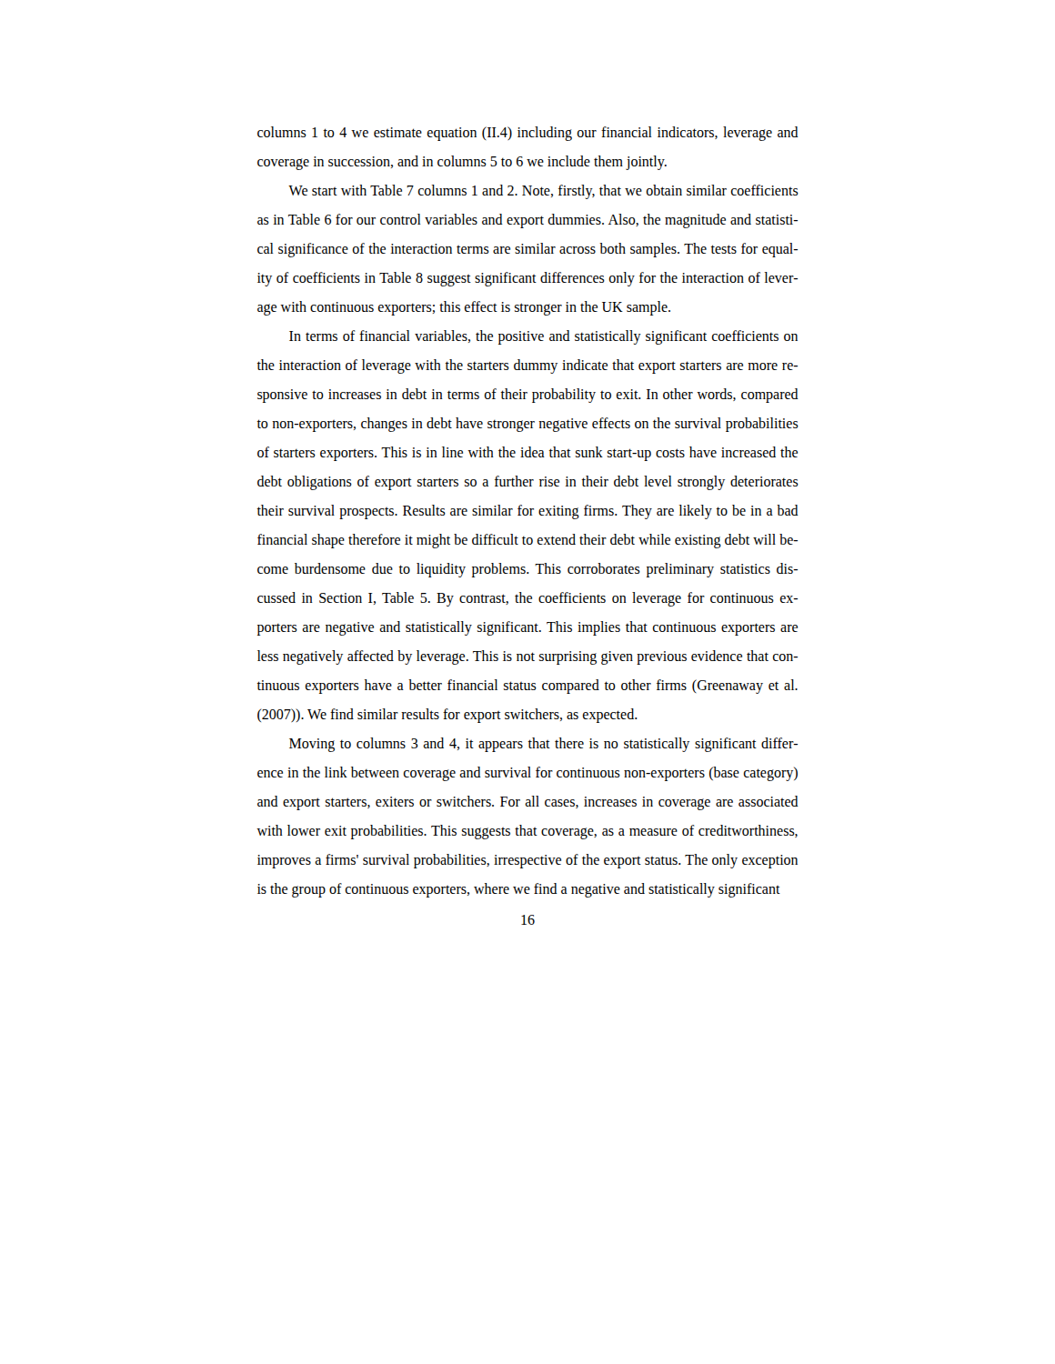columns 1 to 4 we estimate equation (II.4) including our financial indicators, leverage and coverage in succession, and in columns 5 to 6 we include them jointly.
We start with Table 7 columns 1 and 2. Note, firstly, that we obtain similar coefficients as in Table 6 for our control variables and export dummies. Also, the magnitude and statistical significance of the interaction terms are similar across both samples. The tests for equality of coefficients in Table 8 suggest significant differences only for the interaction of leverage with continuous exporters; this effect is stronger in the UK sample.
In terms of financial variables, the positive and statistically significant coefficients on the interaction of leverage with the starters dummy indicate that export starters are more responsive to increases in debt in terms of their probability to exit. In other words, compared to non-exporters, changes in debt have stronger negative effects on the survival probabilities of starters exporters. This is in line with the idea that sunk start-up costs have increased the debt obligations of export starters so a further rise in their debt level strongly deteriorates their survival prospects. Results are similar for exiting firms. They are likely to be in a bad financial shape therefore it might be difficult to extend their debt while existing debt will become burdensome due to liquidity problems. This corroborates preliminary statistics discussed in Section I, Table 5. By contrast, the coefficients on leverage for continuous exporters are negative and statistically significant. This implies that continuous exporters are less negatively affected by leverage. This is not surprising given previous evidence that continuous exporters have a better financial status compared to other firms (Greenaway et al. (2007)). We find similar results for export switchers, as expected.
Moving to columns 3 and 4, it appears that there is no statistically significant difference in the link between coverage and survival for continuous non-exporters (base category) and export starters, exiters or switchers. For all cases, increases in coverage are associated with lower exit probabilities. This suggests that coverage, as a measure of creditworthiness, improves a firms' survival probabilities, irrespective of the export status. The only exception is the group of continuous exporters, where we find a negative and statistically significant
16